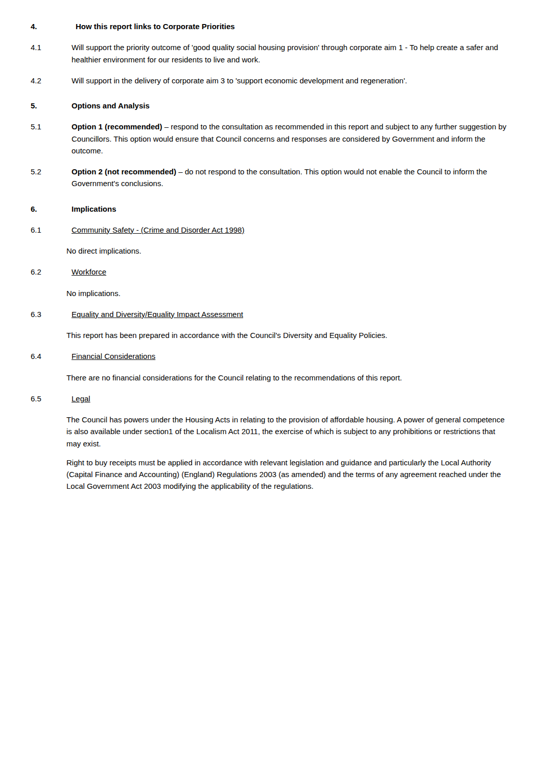4.
How this report links to Corporate Priorities
4.1
Will support the priority outcome of 'good quality social housing provision' through corporate aim 1 - To help create a safer and healthier environment for our residents to live and work.
4.2
Will support in the delivery of corporate aim 3 to 'support economic development and regeneration'.
5.
Options and Analysis
5.1
Option 1 (recommended) – respond to the consultation as recommended in this report and subject to any further suggestion by Councillors. This option would ensure that Council concerns and responses are considered by Government and inform the outcome.
5.2
Option 2 (not recommended) – do not respond to the consultation. This option would not enable the Council to inform the Government's conclusions.
6.
Implications
6.1
Community Safety - (Crime and Disorder Act 1998)
No direct implications.
6.2
Workforce
No implications.
6.3
Equality and Diversity/Equality Impact Assessment
This report has been prepared in accordance with the Council's Diversity and Equality Policies.
6.4
Financial Considerations
There are no financial considerations for the Council relating to the recommendations of this report.
6.5
Legal
The Council has powers under the Housing Acts in relating to the provision of affordable housing. A power of general competence is also available under section1 of the Localism Act 2011, the exercise of which is subject to any prohibitions or restrictions that may exist.
Right to buy receipts must be applied in accordance with relevant legislation and guidance and particularly the Local Authority (Capital Finance and Accounting) (England) Regulations 2003 (as amended) and the terms of any agreement reached under the Local Government Act 2003 modifying the applicability of the regulations.